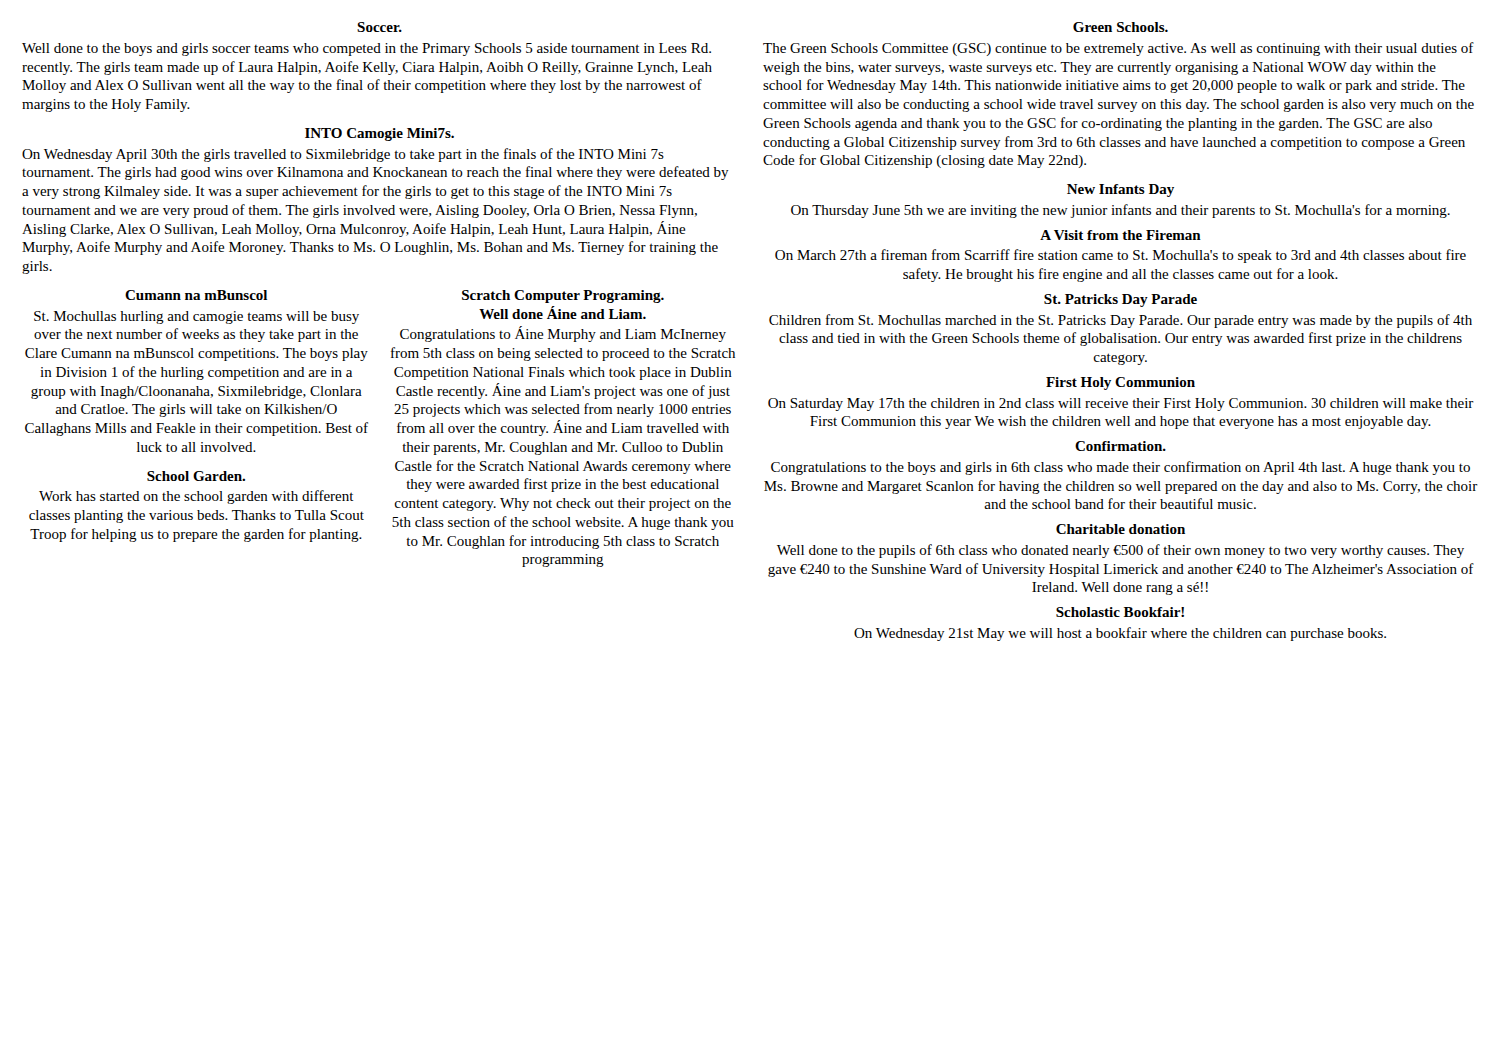Soccer.
Well done to the boys and girls soccer teams who competed in the Primary Schools 5 aside tournament in Lees Rd. recently. The girls team made up of Laura Halpin, Aoife Kelly, Ciara Halpin, Aoibh O Reilly, Grainne Lynch, Leah Molloy and Alex O Sullivan went all the way to the final of their competition where they lost by the narrowest of margins to the Holy Family.
INTO Camogie Mini7s.
On Wednesday April 30th the girls travelled to Sixmilebridge to take part in the finals of the INTO Mini 7s tournament. The girls had good wins over Kilnamona and Knockanean to reach the final where they were defeated by a very strong Kilmaley side. It was a super achievement for the girls to get to this stage of the INTO Mini 7s tournament and we are very proud of them. The girls involved were, Aisling Dooley, Orla O Brien, Nessa Flynn, Aisling Clarke, Alex O Sullivan, Leah Molloy, Orna Mulconroy, Aoife Halpin, Leah Hunt, Laura Halpin, Áine Murphy, Aoife Murphy and Aoife Moroney. Thanks to Ms. O Loughlin, Ms. Bohan and Ms. Tierney for training the girls.
Cumann na mBunscol
St. Mochullas hurling and camogie teams will be busy over the next number of weeks as they take part in the Clare Cumann na mBunscol competitions. The boys play in Division 1 of the hurling competition and are in a group with Inagh/Cloonanaha, Sixmilebridge, Clonlara and Cratloe. The girls will take on Kilkishen/O Callaghans Mills and Feakle in their competition. Best of luck to all involved.
School Garden.
Work has started on the school garden with different classes planting the various beds. Thanks to Tulla Scout Troop for helping us to prepare the garden for planting.
Scratch Computer Programing.
Well done Áine and Liam.
Congratulations to Áine Murphy and Liam McInerney from 5th class on being selected to proceed to the Scratch Competition National Finals which took place in Dublin Castle recently. Áine and Liam's project was one of just 25 projects which was selected from nearly 1000 entries from all over the country. Áine and Liam travelled with their parents, Mr. Coughlan and Mr. Culloo to Dublin Castle for the Scratch National Awards ceremony where they were awarded first prize in the best educational content category. Why not check out their project on the 5th class section of the school website. A huge thank you to Mr. Coughlan for introducing 5th class to Scratch programming
Green Schools.
The Green Schools Committee (GSC) continue to be extremely active. As well as continuing with their usual duties of weigh the bins, water surveys, waste surveys etc. They are currently organising a National WOW day within the school for Wednesday May 14th. This nationwide initiative aims to get 20,000 people to walk or park and stride. The committee will also be conducting a school wide travel survey on this day. The school garden is also very much on the Green Schools agenda and thank you to the GSC for co-ordinating the planting in the garden. The GSC are also conducting a Global Citizenship survey from 3rd to 6th classes and have launched a competition to compose a Green Code for Global Citizenship (closing date May 22nd).
New Infants Day
On Thursday June 5th we are inviting the new junior infants and their parents to St. Mochulla's for a morning.
A Visit from the Fireman
On March 27th a fireman from Scarriff fire station came to St. Mochulla's to speak to 3rd and 4th classes about fire safety. He brought his fire engine and all the classes came out for a look.
St. Patricks Day Parade
Children from St. Mochullas marched in the St. Patricks Day Parade. Our parade entry was made by the pupils of 4th class and tied in with the Green Schools theme of globalisation. Our entry was awarded first prize in the childrens category.
First Holy Communion
On Saturday May 17th the children in 2nd class will receive their First Holy Communion. 30 children will make their First Communion this year We wish the children well and hope that everyone has a most enjoyable day.
Confirmation.
Congratulations to the boys and girls in 6th class who made their confirmation on April 4th last. A huge thank you to Ms. Browne and Margaret Scanlon for having the children so well prepared on the day and also to Ms. Corry, the choir and the school band for their beautiful music.
Charitable donation
Well done to the pupils of 6th class who donated nearly €500 of their own money to two very worthy causes. They gave €240 to the Sunshine Ward of University Hospital Limerick and another €240 to The Alzheimer's Association of Ireland. Well done rang a sé!!
Scholastic Bookfair!
On Wednesday 21st May we will host a bookfair where the children can purchase books.